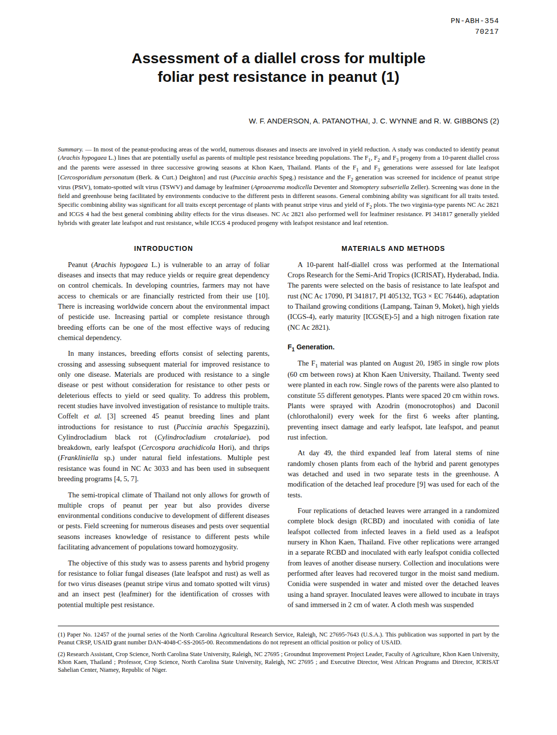PN-ABH-354
70217
Assessment of a diallel cross for multiple
foliar pest resistance in peanut (1)
W. F. ANDERSON, A. PATANOTHAI, J. C. WYNNE and R. W. GIBBONS (2)
Summary. — In most of the peanut-producing areas of the world, numerous diseases and insects are involved in yield reduction. A study was conducted to identify peanut (Arachis hypogaea L.) lines that are potentially useful as parents of multiple pest resistance breeding populations. The F1, F2 and F3 progeny from a 10-parent diallel cross and the parents were assessed in three successive growing seasons at Khon Kaen, Thailand. Plants of the F1 and F3 generations were assessed for late leafspot [Cercosporidium personatum (Berk. & Curt.) Deighton] and rust (Puccinia arachis Speg.) resistance and the F2 generation was screened for incidence of peanut stripe virus (PStV), tomato-spotted wilt virus (TSWV) and damage by leafminer (Aproaerema modicella Deventer and Stomoptery subseriella Zeller). Screening was done in the field and greenhouse being facilitated by environments conducive to the different pests in different seasons. General combining ability was significant for all traits tested. Specific combining ability was significant for all traits except percentage of plants with peanut stripe virus and yield of F2 plots. The two virginia-type parents NC Ac 2821 and ICGS 4 had the best general combining ability effects for the virus diseases. NC Ac 2821 also performed well for leafminer resistance. PI 341817 generally yielded hybrids with greater late leafspot and rust resistance, while ICGS 4 produced progeny with leafspot resistance and leaf retention.
INTRODUCTION
Peanut (Arachis hypogaea L.) is vulnerable to an array of foliar diseases and insects that may reduce yields or require great dependency on control chemicals. In developing countries, farmers may not have access to chemicals or are financially restricted from their use [10]. There is increasing worldwide concern about the environmental impact of pesticide use. Increasing partial or complete resistance through breeding efforts can be one of the most effective ways of reducing chemical dependency.
In many instances, breeding efforts consist of selecting parents, crossing and assessing subsequent material for improved resistance to only one disease. Materials are produced with resistance to a single disease or pest without consideration for resistance to other pests or deleterious effects to yield or seed quality. To address this problem, recent studies have involved investigation of resistance to multiple traits. Coffelt et al. [3] screened 45 peanut breeding lines and plant introductions for resistance to rust (Puccinia arachis Spegazzini), Cylindrocladium black rot (Cylindrocladium crotalariae), pod breakdown, early leafspot (Cercospora arachidicola Hori), and thrips (Frankliniella sp.) under natural field infestations. Multiple pest resistance was found in NC Ac 3033 and has been used in subsequent breeding programs [4, 5, 7].
The semi-tropical climate of Thailand not only allows for growth of multiple crops of peanut per year but also provides diverse environmental conditions conducive to development of different diseases or pests. Field screening for numerous diseases and pests over sequential seasons increases knowledge of resistance to different pests while facilitating advancement of populations toward homozygosity.
The objective of this study was to assess parents and hybrid progeny for resistance to foliar fungal diseases (late leafspot and rust) as well as for two virus diseases (peanut stripe virus and tomato spotted wilt virus) and an insect pest (leafminer) for the identification of crosses with potential multiple pest resistance.
MATERIALS AND METHODS
A 10-parent half-diallel cross was performed at the International Crops Research for the Semi-Arid Tropics (ICRISAT), Hyderabad, India. The parents were selected on the basis of resistance to late leafspot and rust (NC Ac 17090, PI 341817, PI 405132, TG3 × EC 76446), adaptation to Thailand growing conditions (Lampang, Tainan 9, Moket), high yields (ICGS-4), early maturity [ICGS(E)-5] and a high nitrogen fixation rate (NC Ac 2821).
F1 Generation.
The F1 material was planted on August 20, 1985 in single row plots (60 cm between rows) at Khon Kaen University, Thailand. Twenty seed were planted in each row. Single rows of the parents were also planted to constitute 55 different genotypes. Plants were spaced 20 cm within rows. Plants were sprayed with Azodrin (monocrotophos) and Daconil (chlorothalonil) every week for the first 6 weeks after planting, preventing insect damage and early leafspot, late leafspot, and peanut rust infection.
At day 49, the third expanded leaf from lateral stems of nine randomly chosen plants from each of the hybrid and parent genotypes was detached and used in two separate tests in the greenhouse. A modification of the detached leaf procedure [9] was used for each of the tests.
Four replications of detached leaves were arranged in a randomized complete block design (RCBD) and inoculated with conidia of late leafspot collected from infected leaves in a field used as a leafspot nursery in Khon Kaen, Thailand. Five other replications were arranged in a separate RCBD and inoculated with early leafspot conidia collected from leaves of another disease nursery. Collection and inoculations were performed after leaves had recovered turgor in the moist sand medium. Conidia were suspended in water and misted over the detached leaves using a hand sprayer. Inoculated leaves were allowed to incubate in trays of sand immersed in 2 cm of water. A cloth mesh was suspended
(1) Paper No. 12457 of the journal series of the North Carolina Agricultural Research Service, Raleigh, NC 27695-7643 (U.S.A.). This publication was supported in part by the Peanut CRSP, USAID grant number DAN-4048-C-SS-2065-00. Recommendations do not represent an official position or policy of USAID.
(2) Research Assistant, Crop Science, North Carolina State University, Raleigh, NC 27695 ; Groundnut Improvement Project Leader, Faculty of Agriculture, Khon Kaen University, Khon Kaen, Thailand ; Professor, Crop Science, North Carolina State University, Raleigh, NC 27695 ; and Executive Director, West African Programs and Director, ICRISAT Sahelian Center, Niamey, Republic of Niger.